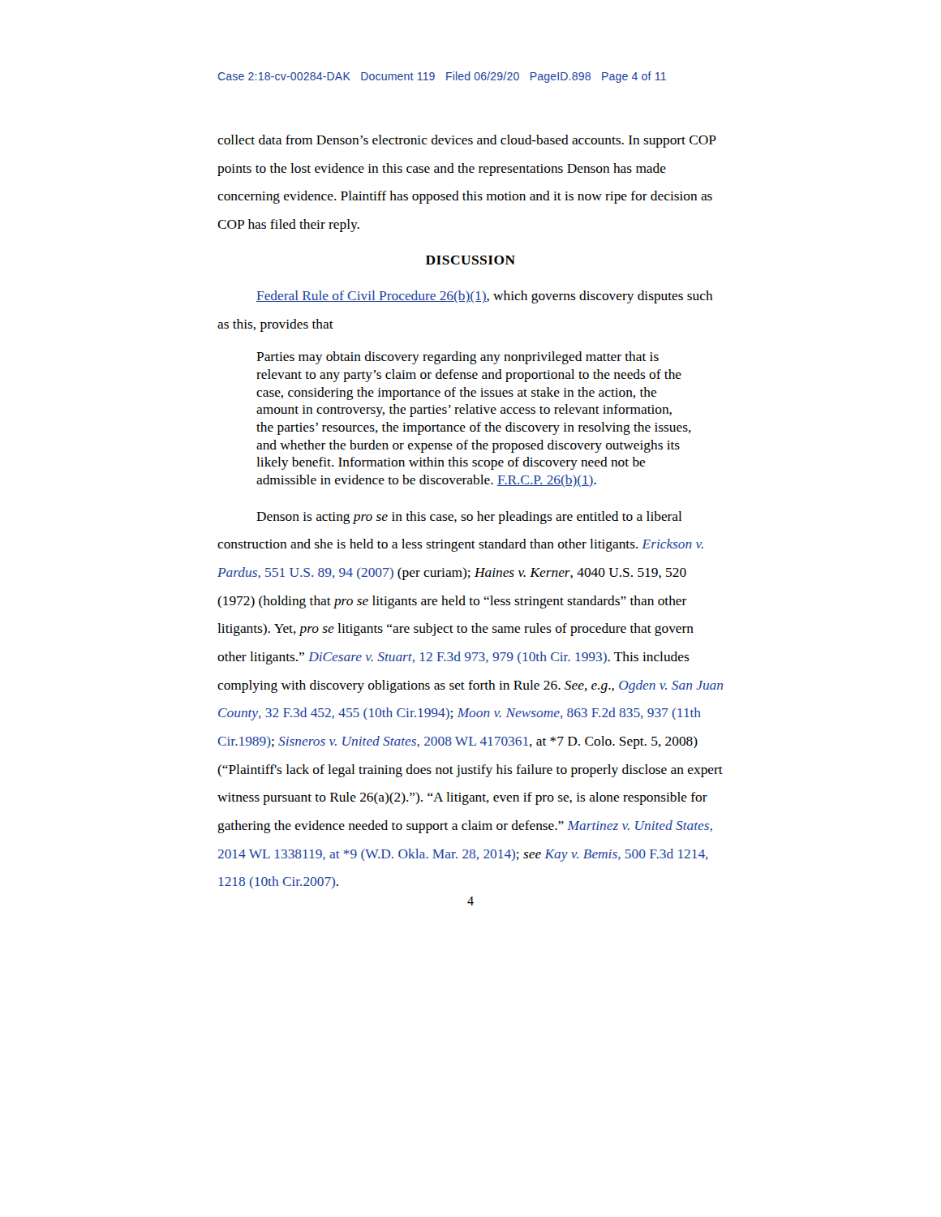Case 2:18-cv-00284-DAK Document 119 Filed 06/29/20 PageID.898 Page 4 of 11
collect data from Denson’s electronic devices and cloud-based accounts. In support COP points to the lost evidence in this case and the representations Denson has made concerning evidence. Plaintiff has opposed this motion and it is now ripe for decision as COP has filed their reply.
DISCUSSION
Federal Rule of Civil Procedure 26(b)(1), which governs discovery disputes such as this, provides that
Parties may obtain discovery regarding any nonprivileged matter that is relevant to any party’s claim or defense and proportional to the needs of the case, considering the importance of the issues at stake in the action, the amount in controversy, the parties’ relative access to relevant information, the parties’ resources, the importance of the discovery in resolving the issues, and whether the burden or expense of the proposed discovery outweighs its likely benefit. Information within this scope of discovery need not be admissible in evidence to be discoverable. F.R.C.P. 26(b)(1).
Denson is acting pro se in this case, so her pleadings are entitled to a liberal construction and she is held to a less stringent standard than other litigants. Erickson v. Pardus, 551 U.S. 89, 94 (2007) (per curiam); Haines v. Kerner, 4040 U.S. 519, 520 (1972) (holding that pro se litigants are held to “less stringent standards” than other litigants). Yet, pro se litigants “are subject to the same rules of procedure that govern other litigants.” DiCesare v. Stuart, 12 F.3d 973, 979 (10th Cir. 1993). This includes complying with discovery obligations as set forth in Rule 26. See, e.g., Ogden v. San Juan County, 32 F.3d 452, 455 (10th Cir.1994); Moon v. Newsome, 863 F.2d 835, 937 (11th Cir.1989); Sisneros v. United States, 2008 WL 4170361, at *7 D. Colo. Sept. 5, 2008) (“Plaintiff's lack of legal training does not justify his failure to properly disclose an expert witness pursuant to Rule 26(a)(2).”). “A litigant, even if pro se, is alone responsible for gathering the evidence needed to support a claim or defense.” Martinez v. United States, 2014 WL 1338119, at *9 (W.D. Okla. Mar. 28, 2014); see Kay v. Bemis, 500 F.3d 1214, 1218 (10th Cir.2007).
4